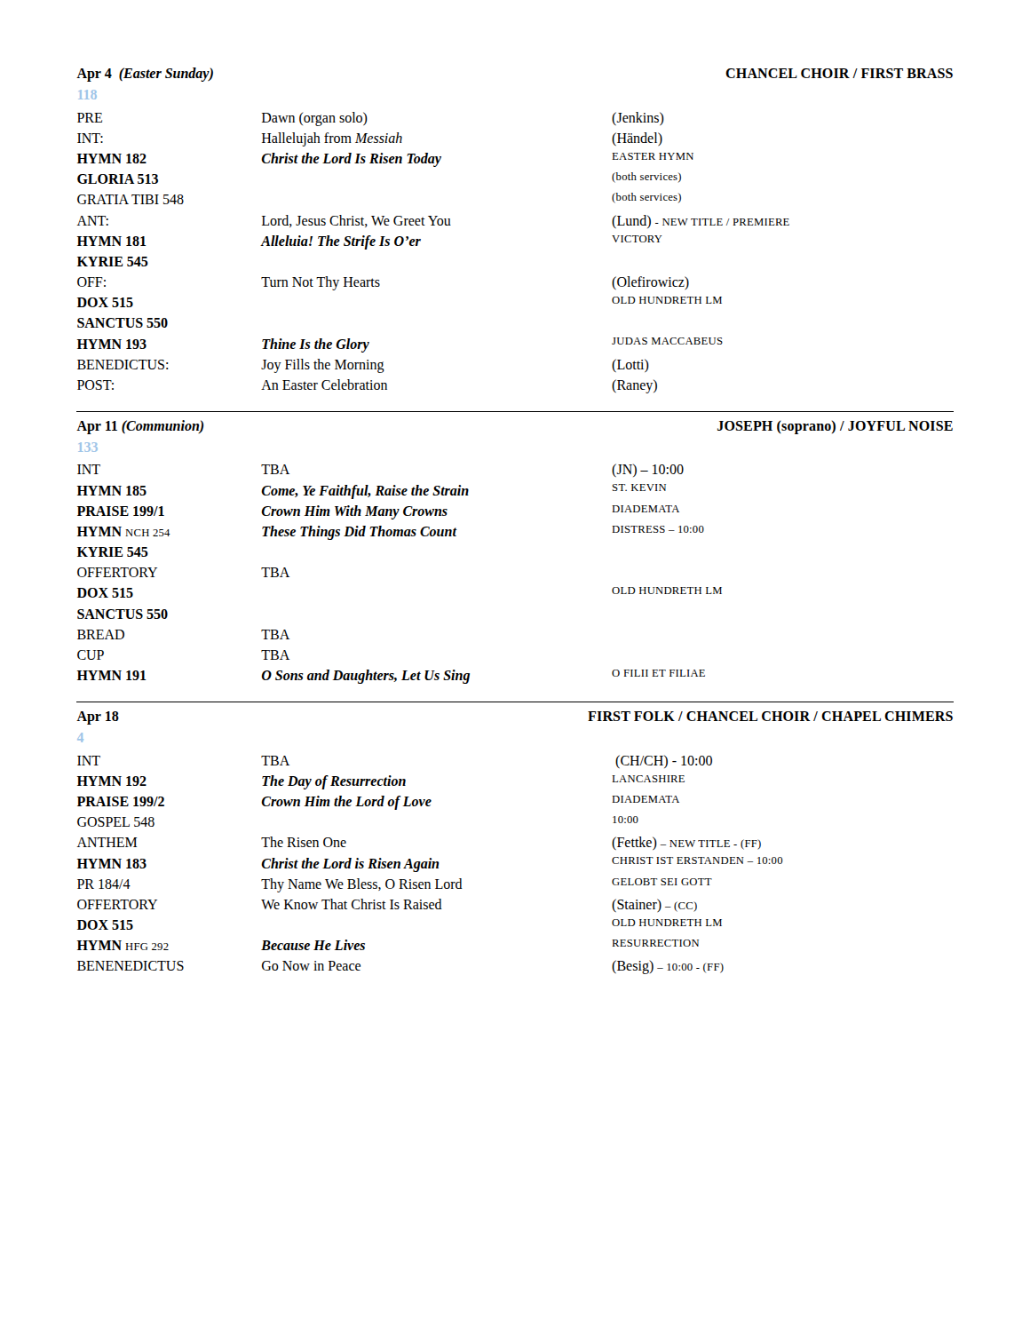Apr 4 (Easter Sunday) CHANCEL CHOIR / FIRST BRASS
118
| PRE | Dawn (organ solo) | (Jenkins) |
| INT: | Hallelujah from Messiah | (Händel) |
| HYMN 182 | Christ the Lord Is Risen Today | EASTER HYMN |
| GLORIA 513 | | (both services) |
| GRATIA TIBI 548 | | (both services) |
| ANT: | Lord, Jesus Christ, We Greet You | (Lund) - NEW TITLE / PREMIERE |
| HYMN 181 | Alleluia! The Strife Is O’er | VICTORY |
| KYRIE 545 | | |
| OFF: | Turn Not Thy Hearts | (Olefirowicz) |
| DOX 515 | | OLD HUNDRETH LM |
| SANCTUS 550 | | |
| HYMN 193 | Thine Is the Glory | JUDAS MACCABEUS |
| BENEDICTUS: | Joy Fills the Morning | (Lotti) |
| POST: | An Easter Celebration | (Raney) |
Apr 11 (Communion) JOSEPH (soprano) / JOYFUL NOISE
133
| INT | TBA | (JN) – 10:00 |
| HYMN 185 | Come, Ye Faithful, Raise the Strain | ST. KEVIN |
| PRAISE 199/1 | Crown Him With Many Crowns | DIADEMATA |
| HYMN NCH 254 | These Things Did Thomas Count | DISTRESS – 10:00 |
| KYRIE 545 | | |
| OFFERTORY | TBA | |
| DOX 515 | | OLD HUNDRETH LM |
| SANCTUS 550 | | |
| BREAD | TBA | |
| CUP | TBA | |
| HYMN 191 | O Sons and Daughters, Let Us Sing | O FILII ET FILIAE |
Apr 18 FIRST FOLK / CHANCEL CHOIR / CHAPEL CHIMERS
4
| INT | TBA | (CH/CH) - 10:00 |
| HYMN 192 | The Day of Resurrection | LANCASHIRE |
| PRAISE 199/2 | Crown Him the Lord of Love | DIADEMATA |
| GOSPEL 548 | | 10:00 |
| ANTHEM | The Risen One | (Fettke) – NEW TITLE - (FF) |
| HYMN 183 | Christ the Lord is Risen Again | CHRIST IST ERSTANDEN – 10:00 |
| PR 184/4 | Thy Name We Bless, O Risen Lord | GELOBT SEI GOTT |
| OFFERTORY | We Know That Christ Is Raised | (Stainer) – (CC) |
| DOX 515 | | OLD HUNDRETH LM |
| HYMN HFG 292 | Because He Lives | RESURRECTION |
| BENENEDICTUS | Go Now in Peace | (Besig) – 10:00 - (FF) |